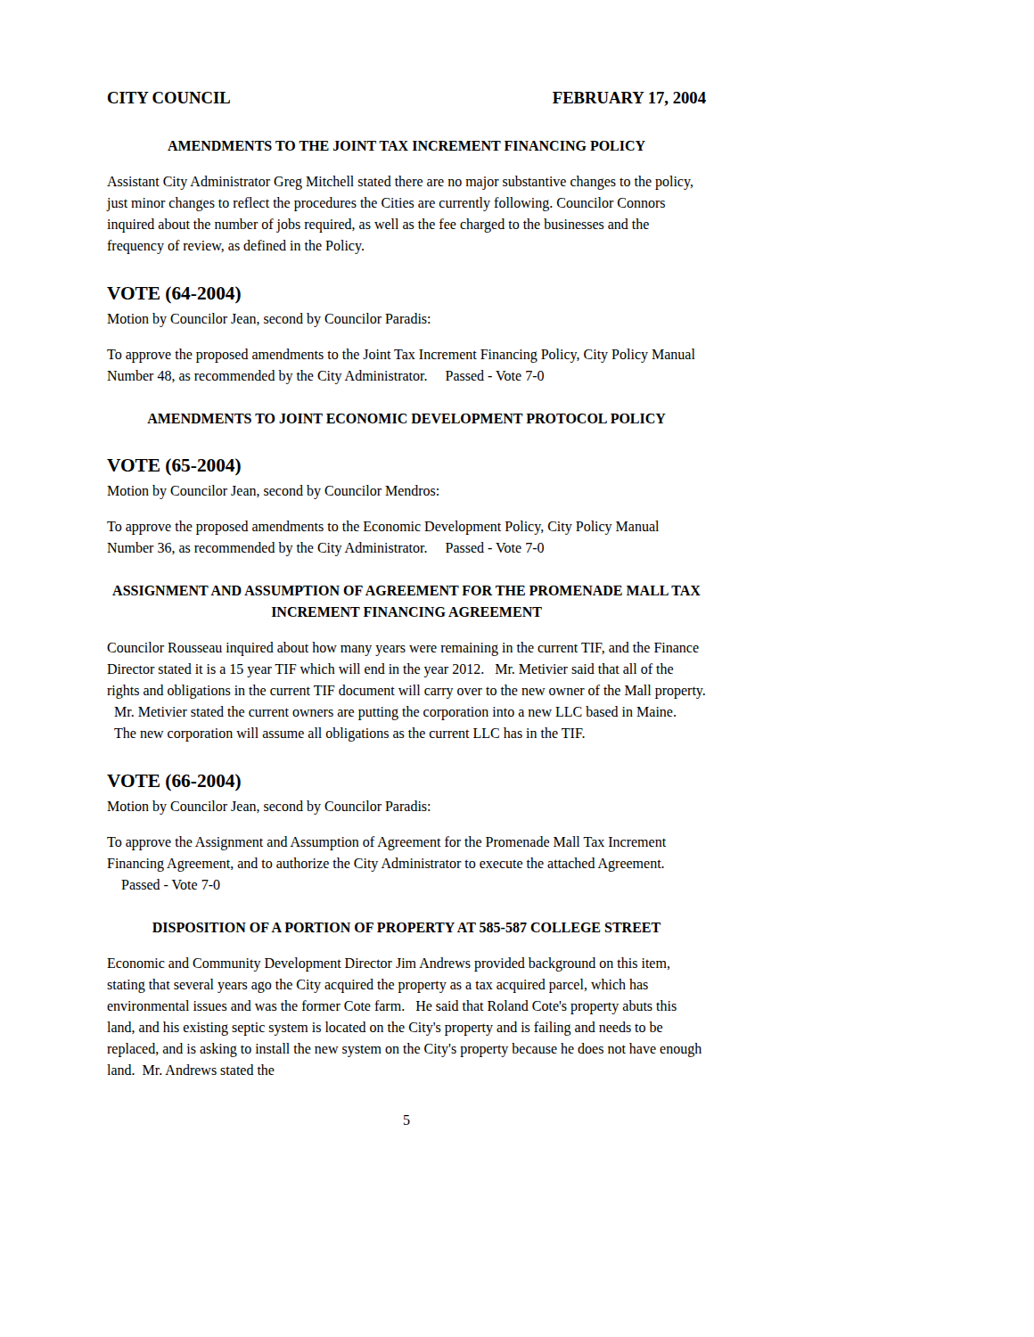CITY COUNCIL FEBRUARY 17, 2004
Amendments to the Joint Tax Increment Financing Policy
Assistant City Administrator Greg Mitchell stated there are no major substantive changes to the policy, just minor changes to reflect the procedures the Cities are currently following. Councilor Connors inquired about the number of jobs required, as well as the fee charged to the businesses and the frequency of review, as defined in the Policy.
VOTE (64-2004)
Motion by Councilor Jean, second by Councilor Paradis:
To approve the proposed amendments to the Joint Tax Increment Financing Policy, City Policy Manual Number 48, as recommended by the City Administrator. Passed - Vote 7-0
Amendments to Joint Economic Development Protocol Policy
VOTE (65-2004)
Motion by Councilor Jean, second by Councilor Mendros:
To approve the proposed amendments to the Economic Development Policy, City Policy Manual Number 36, as recommended by the City Administrator. Passed - Vote 7-0
Assignment and Assumption of Agreement for the Promenade Mall Tax Increment Financing Agreement
Councilor Rousseau inquired about how many years were remaining in the current TIF, and the Finance Director stated it is a 15 year TIF which will end in the year 2012. Mr. Metivier said that all of the rights and obligations in the current TIF document will carry over to the new owner of the Mall property. Mr. Metivier stated the current owners are putting the corporation into a new LLC based in Maine. The new corporation will assume all obligations as the current LLC has in the TIF.
VOTE (66-2004)
Motion by Councilor Jean, second by Councilor Paradis:
To approve the Assignment and Assumption of Agreement for the Promenade Mall Tax Increment Financing Agreement, and to authorize the City Administrator to execute the attached Agreement. Passed - Vote 7-0
Disposition of a Portion of Property at 585-587 College Street
Economic and Community Development Director Jim Andrews provided background on this item, stating that several years ago the City acquired the property as a tax acquired parcel, which has environmental issues and was the former Cote farm. He said that Roland Cote's property abuts this land, and his existing septic system is located on the City's property and is failing and needs to be replaced, and is asking to install the new system on the City's property because he does not have enough land. Mr. Andrews stated the
5